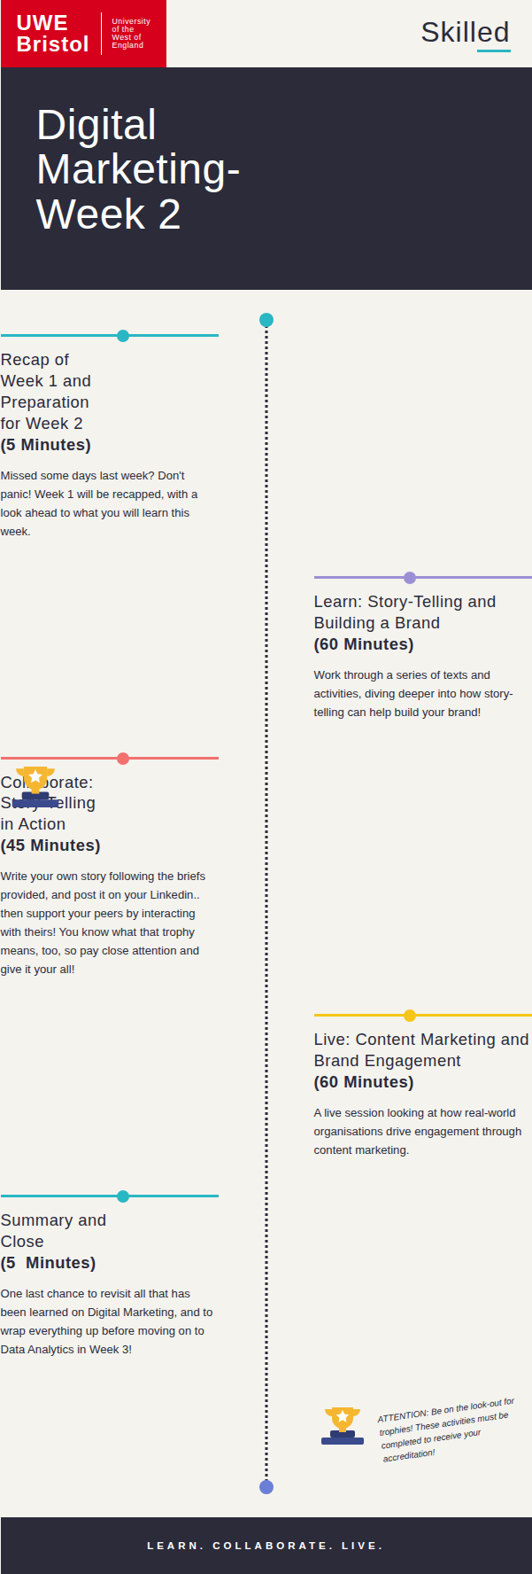UWE Bristol
University of the West of England
Skilled
Digital
Marketing-
Week 2
Recap of
Week 1 and
Preparation
for Week 2(5 Minutes)
Missed some days last week? Don't panic! Week 1 will be recapped, with a look ahead to what you will learn this week.
Learn: Story-Telling and Building a Brand(60 Minutes)
Work through a series of texts and activities, diving deeper into how story-telling can help build your brand!
Collaborate:
Story-Telling
in Action(45 Minutes)
Write your own story following the briefs provided, and post it on your Linkedin.. then support your peers by interacting with theirs! You know what that trophy means, too, so pay close attention and give it your all!
Live: Content Marketing and Brand Engagement(60 Minutes)
A live session looking at how real-world organisations drive engagement through content marketing.
Summary and
Close(5 Minutes)
One last chance to revisit all that has been learned on Digital Marketing, and to wrap everything up before moving on to Data Analytics in Week 3!
ATTENTION: Be on the look-out for trophies! These activities must be completed to receive your accreditation!
LEARN. COLLABORATE. LIVE.